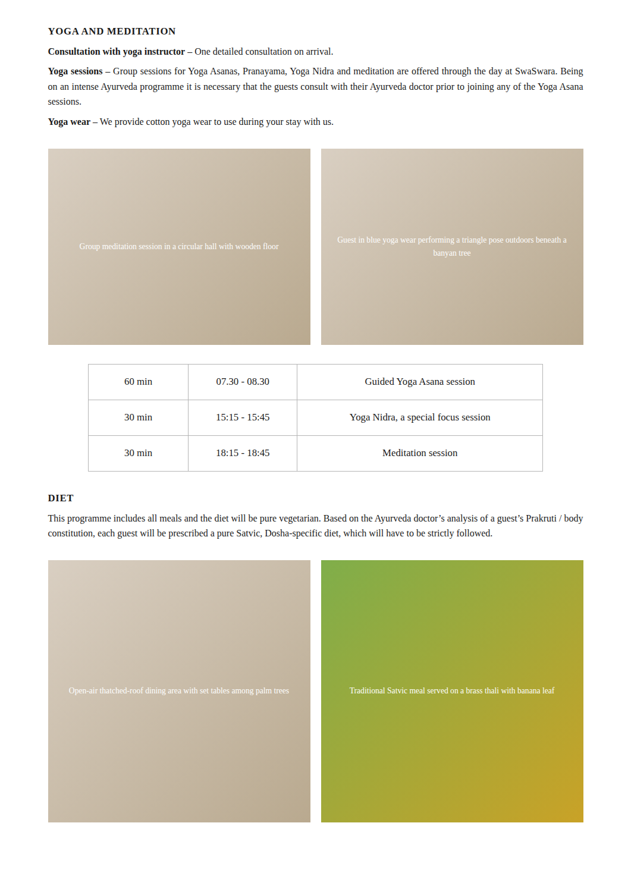Yoga and Meditation
Consultation with yoga instructor – One detailed consultation on arrival.
Yoga sessions – Group sessions for Yoga Asanas, Pranayama, Yoga Nidra and meditation are offered through the day at SwaSwara. Being on an intense Ayurveda programme it is necessary that the guests consult with their Ayurveda doctor prior to joining any of the Yoga Asana sessions.
Yoga wear – We provide cotton yoga wear to use during your stay with us.
Group meditation session in a circular hall with wooden floor
Guest in blue yoga wear performing a triangle pose outdoors beneath a banyan tree
| 60 min | 07.30 - 08.30 | Guided Yoga Asana session |
| 30 min | 15:15 - 15:45 | Yoga Nidra, a special focus session |
| 30 min | 18:15 - 18:45 | Meditation session |
Diet
This programme includes all meals and the diet will be pure vegetarian. Based on the Ayurveda doctor’s analysis of a guest’s Prakruti / body constitution, each guest will be prescribed a pure Satvic, Dosha-specific diet, which will have to be strictly followed.
Open-air thatched-roof dining area with set tables among palm trees
Traditional Satvic meal served on a brass thali with banana leaf